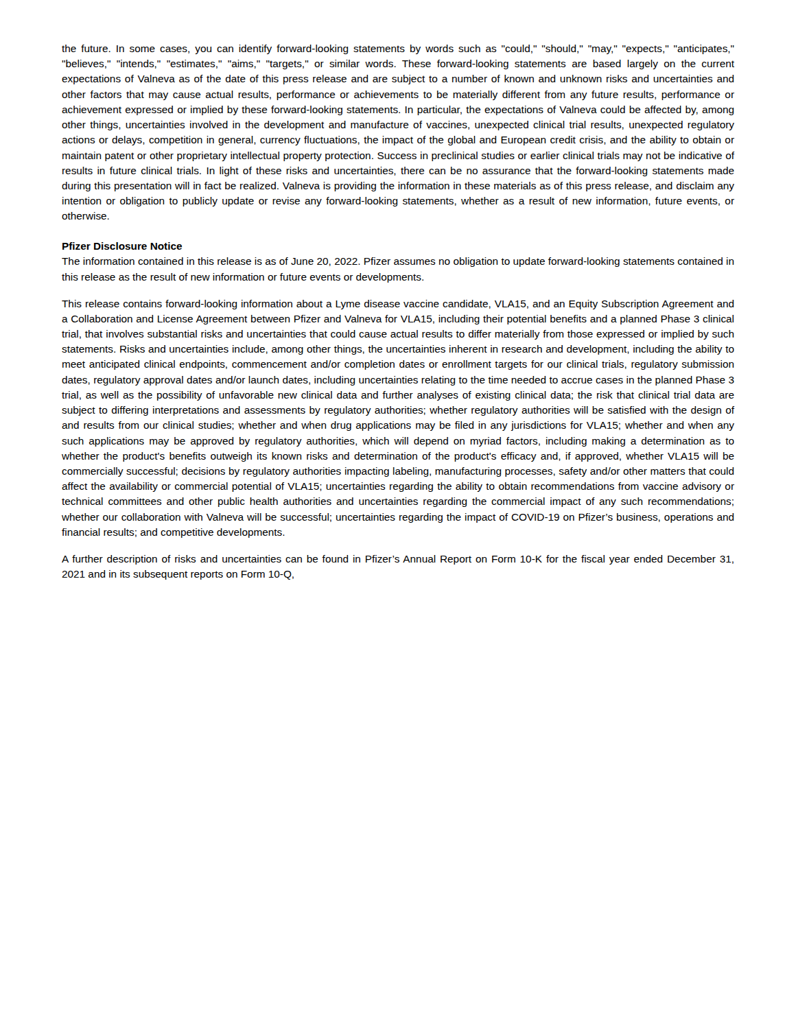the future. In some cases, you can identify forward-looking statements by words such as "could," "should," "may," "expects," "anticipates," "believes," "intends," "estimates," "aims," "targets," or similar words. These forward-looking statements are based largely on the current expectations of Valneva as of the date of this press release and are subject to a number of known and unknown risks and uncertainties and other factors that may cause actual results, performance or achievements to be materially different from any future results, performance or achievement expressed or implied by these forward-looking statements. In particular, the expectations of Valneva could be affected by, among other things, uncertainties involved in the development and manufacture of vaccines, unexpected clinical trial results, unexpected regulatory actions or delays, competition in general, currency fluctuations, the impact of the global and European credit crisis, and the ability to obtain or maintain patent or other proprietary intellectual property protection. Success in preclinical studies or earlier clinical trials may not be indicative of results in future clinical trials. In light of these risks and uncertainties, there can be no assurance that the forward-looking statements made during this presentation will in fact be realized. Valneva is providing the information in these materials as of this press release, and disclaim any intention or obligation to publicly update or revise any forward-looking statements, whether as a result of new information, future events, or otherwise.
Pfizer Disclosure Notice
The information contained in this release is as of June 20, 2022. Pfizer assumes no obligation to update forward-looking statements contained in this release as the result of new information or future events or developments.
This release contains forward-looking information about a Lyme disease vaccine candidate, VLA15, and an Equity Subscription Agreement and a Collaboration and License Agreement between Pfizer and Valneva for VLA15, including their potential benefits and a planned Phase 3 clinical trial, that involves substantial risks and uncertainties that could cause actual results to differ materially from those expressed or implied by such statements. Risks and uncertainties include, among other things, the uncertainties inherent in research and development, including the ability to meet anticipated clinical endpoints, commencement and/or completion dates or enrollment targets for our clinical trials, regulatory submission dates, regulatory approval dates and/or launch dates, including uncertainties relating to the time needed to accrue cases in the planned Phase 3 trial, as well as the possibility of unfavorable new clinical data and further analyses of existing clinical data; the risk that clinical trial data are subject to differing interpretations and assessments by regulatory authorities; whether regulatory authorities will be satisfied with the design of and results from our clinical studies; whether and when drug applications may be filed in any jurisdictions for VLA15; whether and when any such applications may be approved by regulatory authorities, which will depend on myriad factors, including making a determination as to whether the product's benefits outweigh its known risks and determination of the product's efficacy and, if approved, whether VLA15 will be commercially successful; decisions by regulatory authorities impacting labeling, manufacturing processes, safety and/or other matters that could affect the availability or commercial potential of VLA15; uncertainties regarding the ability to obtain recommendations from vaccine advisory or technical committees and other public health authorities and uncertainties regarding the commercial impact of any such recommendations; whether our collaboration with Valneva will be successful; uncertainties regarding the impact of COVID-19 on Pfizer’s business, operations and financial results; and competitive developments.
A further description of risks and uncertainties can be found in Pfizer’s Annual Report on Form 10-K for the fiscal year ended December 31, 2021 and in its subsequent reports on Form 10-Q,